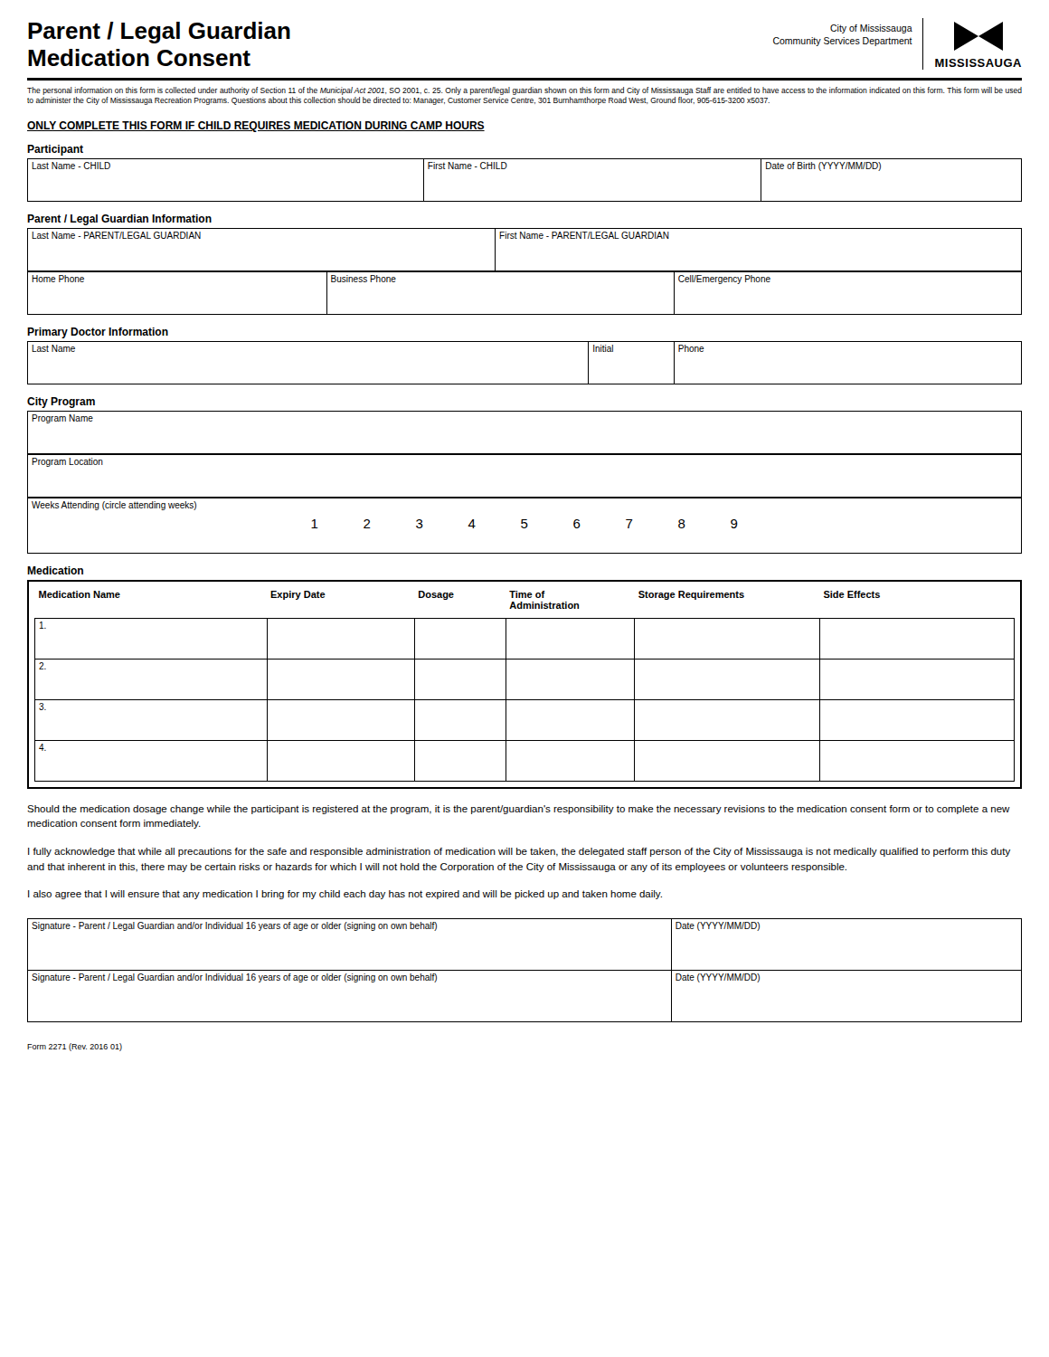Parent / Legal Guardian
Medication Consent
City of Mississauga
Community Services Department
MISSISSAUGA
The personal information on this form is collected under authority of Section 11 of the Municipal Act 2001, SO 2001, c. 25. Only a parent/legal guardian shown on this form and City of Mississauga Staff are entitled to have access to the information indicated on this form. This form will be used to administer the City of Mississauga Recreation Programs. Questions about this collection should be directed to: Manager, Customer Service Centre, 301 Burnhamthorpe Road West, Ground floor, 905-615-3200 x5037.
ONLY COMPLETE THIS FORM IF CHILD REQUIRES MEDICATION DURING CAMP HOURS
Participant
| Last Name - CHILD | First Name - CHILD | Date of Birth (YYYY/MM/DD) |
Parent / Legal Guardian Information
| Last Name - PARENT/LEGAL GUARDIAN | First Name - PARENT/LEGAL GUARDIAN |
| Home Phone | Business Phone | Cell/Emergency Phone |
Primary Doctor Information
| Last Name | Initial | Phone |
City Program
| Program Name |
| Program Location |
| Weeks Attending (circle attending weeks) 1 2 3 4 5 6 7 8 9 |
Medication
| Medication Name | Expiry Date | Dosage | Time of Administration | Storage Requirements | Side Effects |
| --- | --- | --- | --- | --- | --- |
| 1. | | | | | |
| 2. | | | | | |
| 3. | | | | | |
| 4. | | | | | |
Should the medication dosage change while the participant is registered at the program, it is the parent/guardian's responsibility to make the necessary revisions to the medication consent form or to complete a new medication consent form immediately.
I fully acknowledge that while all precautions for the safe and responsible administration of medication will be taken, the delegated staff person of the City of Mississauga is not medically qualified to perform this duty and that inherent in this, there may be certain risks or hazards for which I will not hold the Corporation of the City of Mississauga or any of its employees or volunteers responsible.
I also agree that I will ensure that any medication I bring for my child each day has not expired and will be picked up and taken home daily.
| Signature - Parent / Legal Guardian and/or Individual 16 years of age or older (signing on own behalf) | Date (YYYY/MM/DD) |
| Signature - Parent / Legal Guardian and/or Individual 16 years of age or older (signing on own behalf) | Date (YYYY/MM/DD) |
Form 2271 (Rev. 2016 01)